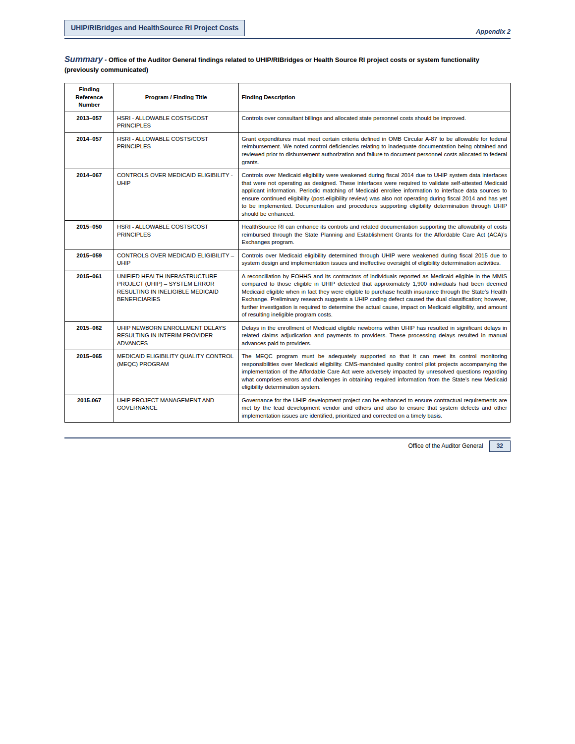UHIP/RIBridges and HealthSource RI Project Costs
Appendix 2
Summary - Office of the Auditor General findings related to UHIP/RIBridges or Health Source RI project costs or system functionality (previously communicated)
| Finding Reference Number | Program / Finding Title | Finding Description |
| --- | --- | --- |
| 2013–057 | HSRI - ALLOWABLE COSTS/COST PRINCIPLES | Controls over consultant billings and allocated state personnel costs should be improved. |
| 2014–057 | HSRI - ALLOWABLE COSTS/COST PRINCIPLES | Grant expenditures must meet certain criteria defined in OMB Circular A-87 to be allowable for federal reimbursement. We noted control deficiencies relating to inadequate documentation being obtained and reviewed prior to disbursement authorization and failure to document personnel costs allocated to federal grants. |
| 2014–067 | CONTROLS OVER MEDICAID ELIGIBILITY - UHIP | Controls over Medicaid eligibility were weakened during fiscal 2014 due to UHIP system data interfaces that were not operating as designed. These interfaces were required to validate self-attested Medicaid applicant information. Periodic matching of Medicaid enrollee information to interface data sources to ensure continued eligibility (post-eligibility review) was also not operating during fiscal 2014 and has yet to be implemented. Documentation and procedures supporting eligibility determination through UHIP should be enhanced. |
| 2015–050 | HSRI - ALLOWABLE COSTS/COST PRINCIPLES | HealthSource RI can enhance its controls and related documentation supporting the allowability of costs reimbursed through the State Planning and Establishment Grants for the Affordable Care Act (ACA)’s Exchanges program. |
| 2015–059 | CONTROLS OVER MEDICAID ELIGIBILITY – UHIP | Controls over Medicaid eligibility determined through UHIP were weakened during fiscal 2015 due to system design and implementation issues and ineffective oversight of eligibility determination activities. |
| 2015–061 | UNIFIED HEALTH INFRASTRUCTURE PROJECT (UHIP) – SYSTEM ERROR RESULTING IN INELIGIBLE MEDICAID BENEFICIARIES | A reconciliation by EOHHS and its contractors of individuals reported as Medicaid eligible in the MMIS compared to those eligible in UHIP detected that approximately 1,900 individuals had been deemed Medicaid eligible when in fact they were eligible to purchase health insurance through the State’s Health Exchange. Preliminary research suggests a UHIP coding defect caused the dual classification; however, further investigation is required to determine the actual cause, impact on Medicaid eligibility, and amount of resulting ineligible program costs. |
| 2015–062 | UHIP NEWBORN ENROLLMENT DELAYS RESULTING IN INTERIM PROVIDER ADVANCES | Delays in the enrollment of Medicaid eligible newborns within UHIP has resulted in significant delays in related claims adjudication and payments to providers. These processing delays resulted in manual advances paid to providers. |
| 2015–065 | MEDICAID ELIGIBILITY QUALITY CONTROL (MEQC) PROGRAM | The MEQC program must be adequately supported so that it can meet its control monitoring responsibilities over Medicaid eligibility. CMS-mandated quality control pilot projects accompanying the implementation of the Affordable Care Act were adversely impacted by unresolved questions regarding what comprises errors and challenges in obtaining required information from the State’s new Medicaid eligibility determination system. |
| 2015-067 | UHIP PROJECT MANAGEMENT AND GOVERNANCE | Governance for the UHIP development project can be enhanced to ensure contractual requirements are met by the lead development vendor and others and also to ensure that system defects and other implementation issues are identified, prioritized and corrected on a timely basis. |
Office of the Auditor General
32